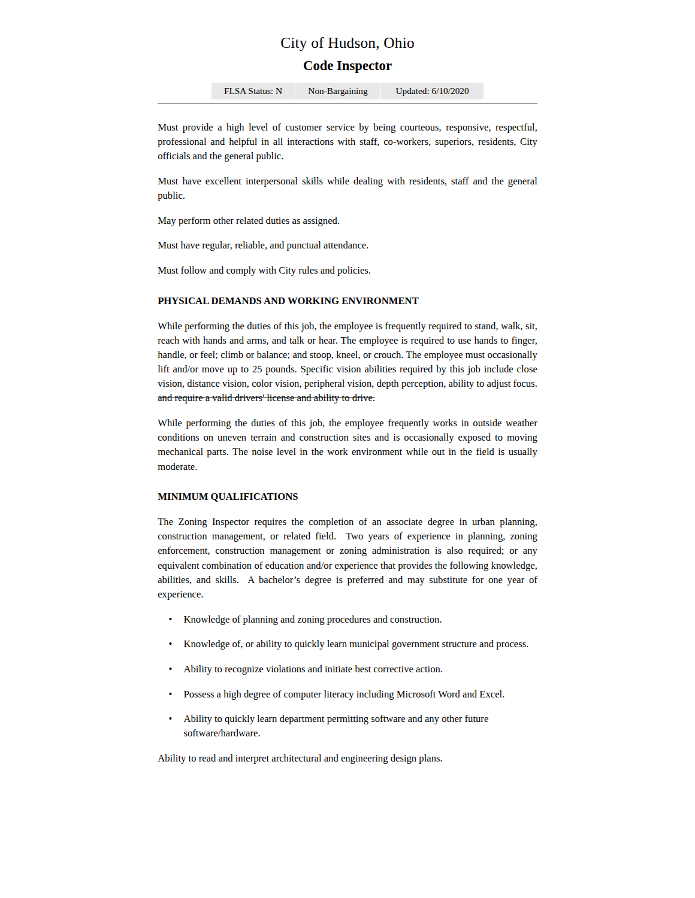City of Hudson, Ohio
Code Inspector
| FLSA Status: N | Non-Bargaining | Updated: 6/10/2020 |
Must provide a high level of customer service by being courteous, responsive, respectful, professional and helpful in all interactions with staff, co-workers, superiors, residents, City officials and the general public.
Must have excellent interpersonal skills while dealing with residents, staff and the general public.
May perform other related duties as assigned.
Must have regular, reliable, and punctual attendance.
Must follow and comply with City rules and policies.
PHYSICAL DEMANDS AND WORKING ENVIRONMENT
While performing the duties of this job, the employee is frequently required to stand, walk, sit, reach with hands and arms, and talk or hear. The employee is required to use hands to finger, handle, or feel; climb or balance; and stoop, kneel, or crouch. The employee must occasionally lift and/or move up to 25 pounds. Specific vision abilities required by this job include close vision, distance vision, color vision, peripheral vision, depth perception, ability to adjust focus. and require a valid drivers' license and ability to drive.
While performing the duties of this job, the employee frequently works in outside weather conditions on uneven terrain and construction sites and is occasionally exposed to moving mechanical parts. The noise level in the work environment while out in the field is usually moderate.
MINIMUM QUALIFICATIONS
The Zoning Inspector requires the completion of an associate degree in urban planning, construction management, or related field. Two years of experience in planning, zoning enforcement, construction management or zoning administration is also required; or any equivalent combination of education and/or experience that provides the following knowledge, abilities, and skills. A bachelor’s degree is preferred and may substitute for one year of experience.
Knowledge of planning and zoning procedures and construction.
Knowledge of, or ability to quickly learn municipal government structure and process.
Ability to recognize violations and initiate best corrective action.
Possess a high degree of computer literacy including Microsoft Word and Excel.
Ability to quickly learn department permitting software and any other future software/hardware.
Ability to read and interpret architectural and engineering design plans.